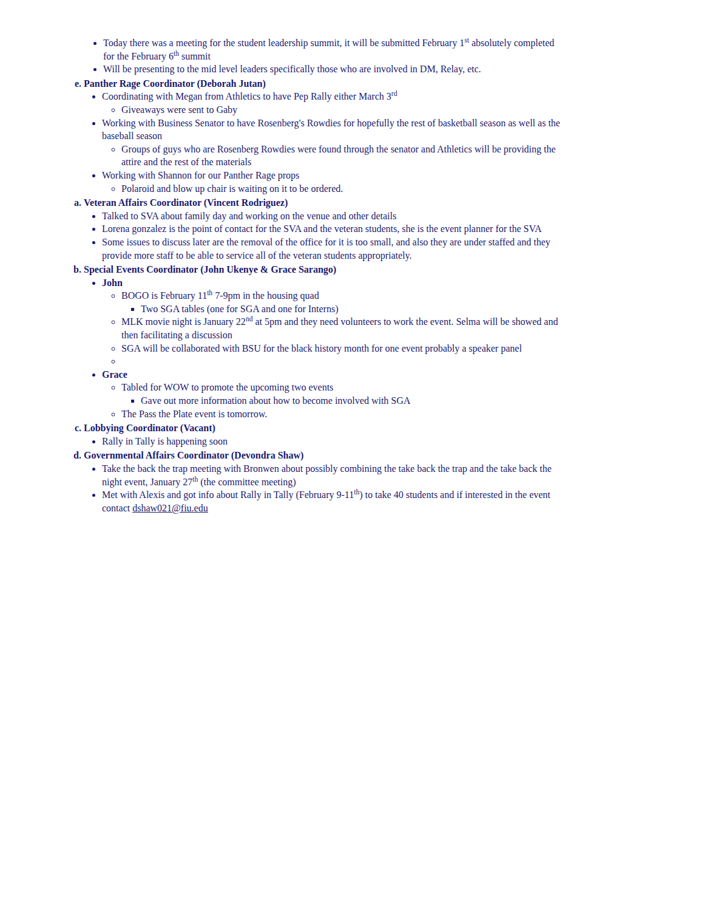Today there was a meeting for the student leadership summit, it will be submitted February 1st absolutely completed for the February 6th summit
Will be presenting to the mid level leaders specifically those who are involved in DM, Relay, etc.
Panther Rage Coordinator (Deborah Jutan)
Coordinating with Megan from Athletics to have Pep Rally either March 3rd
Giveaways were sent to Gaby
Working with Business Senator to have Rosenberg's Rowdies for hopefully the rest of basketball season as well as the baseball season
Groups of guys who are Rosenberg Rowdies were found through the senator and Athletics will be providing the attire and the rest of the materials
Working with Shannon for our Panther Rage props
Polaroid and blow up chair is waiting on it to be ordered.
Veteran Affairs Coordinator (Vincent Rodriguez)
Talked to SVA about family day and working on the venue and other details
Lorena gonzalez is the point of contact for the SVA and the veteran students, she is the event planner for the SVA
Some issues to discuss later are the removal of the office for it is too small, and also they are under staffed and they provide more staff to be able to service all of the veteran students appropriately.
Special Events Coordinator (John Ukenye & Grace Sarango)
John
BOGO is February 11th 7-9pm in the housing quad
Two SGA tables (one for SGA and one for Interns)
MLK movie night is January 22nd at 5pm and they need volunteers to work the event. Selma will be showed and then facilitating a discussion
SGA will be collaborated with BSU for the black history month for one event probably a speaker panel
Grace
Tabled for WOW to promote the upcoming two events
Gave out more information about how to become involved with SGA
The Pass the Plate event is tomorrow.
Lobbying Coordinator (Vacant)
Rally in Tally is happening soon
Governmental Affairs Coordinator (Devondra Shaw)
Take the back the trap meeting with Bronwen about possibly combining the take back the trap and the take back the night event, January 27th (the committee meeting)
Met with Alexis and got info about Rally in Tally (February 9-11th) to take 40 students and if interested in the event contact dshaw021@fiu.edu